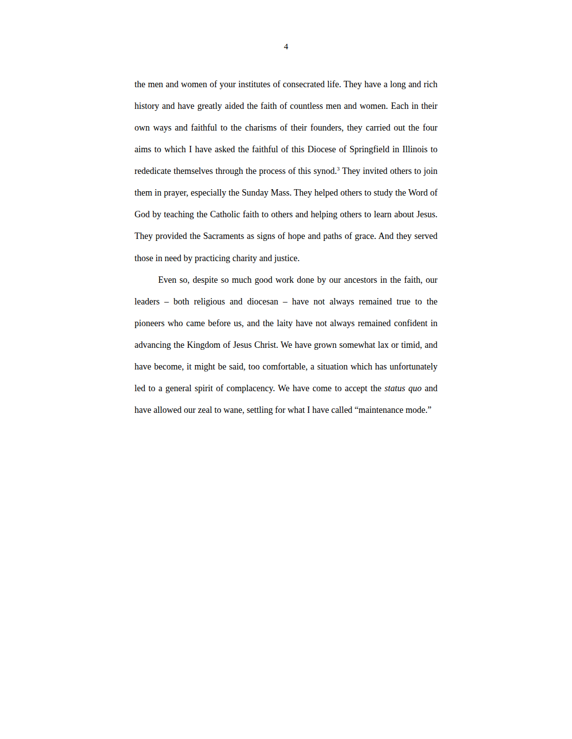4
the men and women of your institutes of consecrated life. They have a long and rich history and have greatly aided the faith of countless men and women. Each in their own ways and faithful to the charisms of their founders, they carried out the four aims to which I have asked the faithful of this Diocese of Springfield in Illinois to rededicate themselves through the process of this synod.3 They invited others to join them in prayer, especially the Sunday Mass. They helped others to study the Word of God by teaching the Catholic faith to others and helping others to learn about Jesus. They provided the Sacraments as signs of hope and paths of grace. And they served those in need by practicing charity and justice.
Even so, despite so much good work done by our ancestors in the faith, our leaders – both religious and diocesan – have not always remained true to the pioneers who came before us, and the laity have not always remained confident in advancing the Kingdom of Jesus Christ. We have grown somewhat lax or timid, and have become, it might be said, too comfortable, a situation which has unfortunately led to a general spirit of complacency. We have come to accept the status quo and have allowed our zeal to wane, settling for what I have called “maintenance mode.”